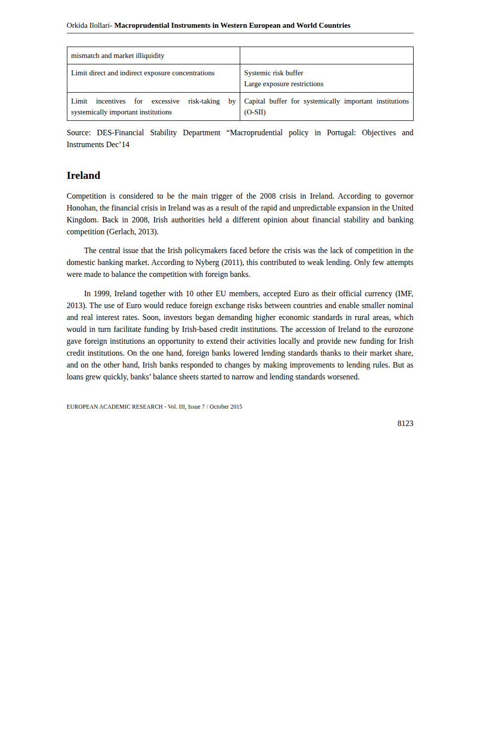Orkida Ilollari- Macroprudential Instruments in Western European and World Countries
| mismatch and market illiquidity | |
| Limit direct and indirect exposure concentrations | Systemic risk buffer Large exposure restrictions |
| Limit incentives for excessive risk-taking by systemically important institutions | Capital buffer for systemically important institutions (O-SII) |
Source: DES-Financial Stability Department “Macroprudential policy in Portugal: Objectives and Instruments Dec’14
Ireland
Competition is considered to be the main trigger of the 2008 crisis in Ireland. According to governor Honohan, the financial crisis in Ireland was as a result of the rapid and unpredictable expansion in the United Kingdom. Back in 2008, Irish authorities held a different opinion about financial stability and banking competition (Gerlach, 2013).
The central issue that the Irish policymakers faced before the crisis was the lack of competition in the domestic banking market. According to Nyberg (2011), this contributed to weak lending. Only few attempts were made to balance the competition with foreign banks.
In 1999, Ireland together with 10 other EU members, accepted Euro as their official currency (IMF, 2013). The use of Euro would reduce foreign exchange risks between countries and enable smaller nominal and real interest rates. Soon, investors began demanding higher economic standards in rural areas, which would in turn facilitate funding by Irish-based credit institutions. The accession of Ireland to the eurozone gave foreign institutions an opportunity to extend their activities locally and provide new funding for Irish credit institutions. On the one hand, foreign banks lowered lending standards thanks to their market share, and on the other hand, Irish banks responded to changes by making improvements to lending rules. But as loans grew quickly, banks’ balance sheets started to narrow and lending standards worsened.
EUROPEAN ACADEMIC RESEARCH - Vol. III, Issue 7 / October 2015
8123